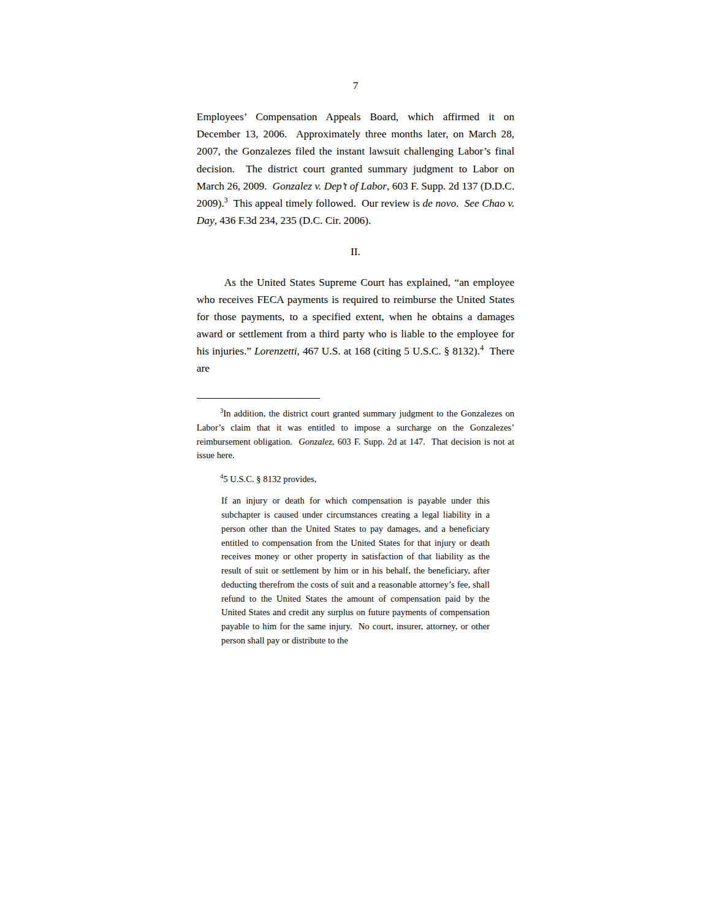7
Employees’ Compensation Appeals Board, which affirmed it on December 13, 2006. Approximately three months later, on March 28, 2007, the Gonzalezes filed the instant lawsuit challenging Labor’s final decision. The district court granted summary judgment to Labor on March 26, 2009. Gonzalez v. Dep’t of Labor, 603 F. Supp. 2d 137 (D.D.C. 2009).3 This appeal timely followed. Our review is de novo. See Chao v. Day, 436 F.3d 234, 235 (D.C. Cir. 2006).
II.
As the United States Supreme Court has explained, “an employee who receives FECA payments is required to reimburse the United States for those payments, to a specified extent, when he obtains a damages award or settlement from a third party who is liable to the employee for his injuries.” Lorenzetti, 467 U.S. at 168 (citing 5 U.S.C. § 8132).4 There are
3In addition, the district court granted summary judgment to the Gonzalezes on Labor’s claim that it was entitled to impose a surcharge on the Gonzalezes’ reimbursement obligation. Gonzalez, 603 F. Supp. 2d at 147. That decision is not at issue here.
45 U.S.C. § 8132 provides,
If an injury or death for which compensation is payable under this subchapter is caused under circumstances creating a legal liability in a person other than the United States to pay damages, and a beneficiary entitled to compensation from the United States for that injury or death receives money or other property in satisfaction of that liability as the result of suit or settlement by him or in his behalf, the beneficiary, after deducting therefrom the costs of suit and a reasonable attorney’s fee, shall refund to the United States the amount of compensation paid by the United States and credit any surplus on future payments of compensation payable to him for the same injury. No court, insurer, attorney, or other person shall pay or distribute to the